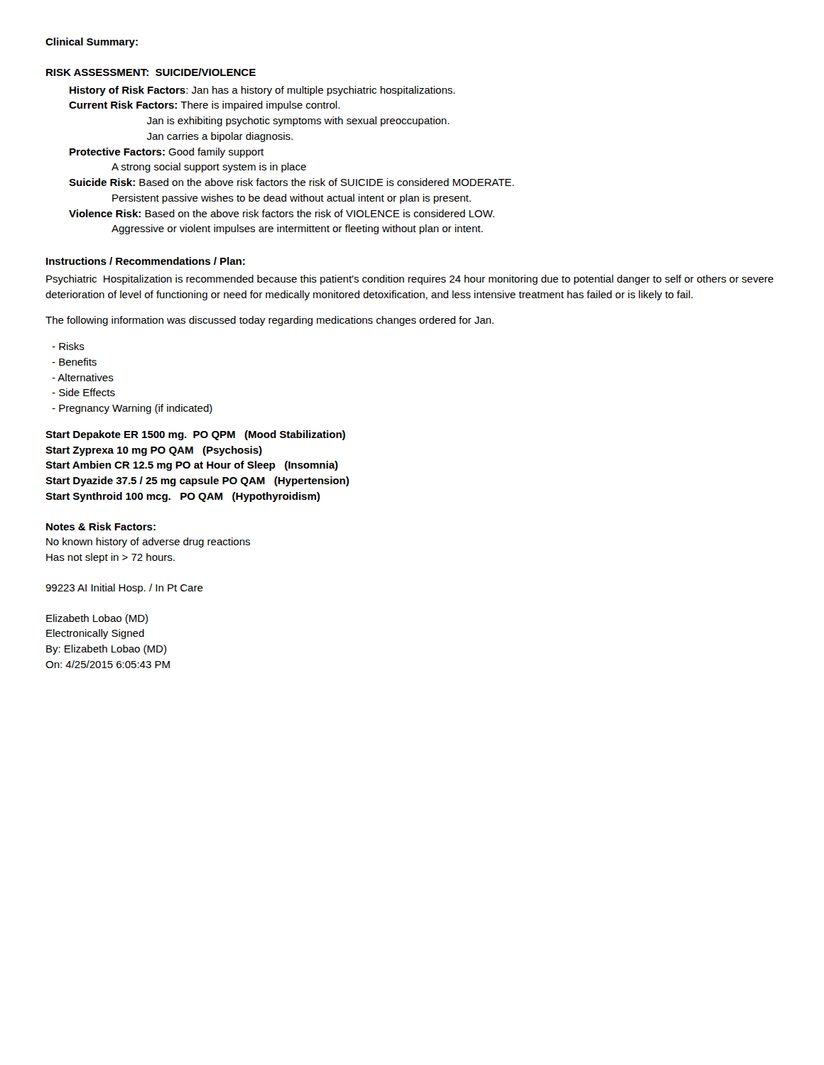Clinical Summary:
RISK ASSESSMENT: SUICIDE/VIOLENCE
History of Risk Factors: Jan has a history of multiple psychiatric hospitalizations.
Current Risk Factors: There is impaired impulse control.
Jan is exhibiting psychotic symptoms with sexual preoccupation.
Jan carries a bipolar diagnosis.
Protective Factors: Good family support
A strong social support system is in place
Suicide Risk: Based on the above risk factors the risk of SUICIDE is considered MODERATE.
Persistent passive wishes to be dead without actual intent or plan is present.
Violence Risk: Based on the above risk factors the risk of VIOLENCE is considered LOW.
Aggressive or violent impulses are intermittent or fleeting without plan or intent.
Instructions / Recommendations / Plan:
Psychiatric Hospitalization is recommended because this patient's condition requires 24 hour monitoring due to potential danger to self or others or severe deterioration of level of functioning or need for medically monitored detoxification, and less intensive treatment has failed or is likely to fail.
The following information was discussed today regarding medications changes ordered for Jan.
Risks
Benefits
Alternatives
Side Effects
Pregnancy Warning (if indicated)
Start Depakote ER 1500 mg. PO QPM (Mood Stabilization)
Start Zyprexa 10 mg PO QAM (Psychosis)
Start Ambien CR 12.5 mg PO at Hour of Sleep (Insomnia)
Start Dyazide 37.5 / 25 mg capsule PO QAM (Hypertension)
Start Synthroid 100 mcg. PO QAM (Hypothyroidism)
Notes & Risk Factors:
No known history of adverse drug reactions
Has not slept in > 72 hours.
99223 AI Initial Hosp. / In Pt Care
Elizabeth Lobao (MD)
Electronically Signed
By: Elizabeth Lobao (MD)
On: 4/25/2015 6:05:43 PM